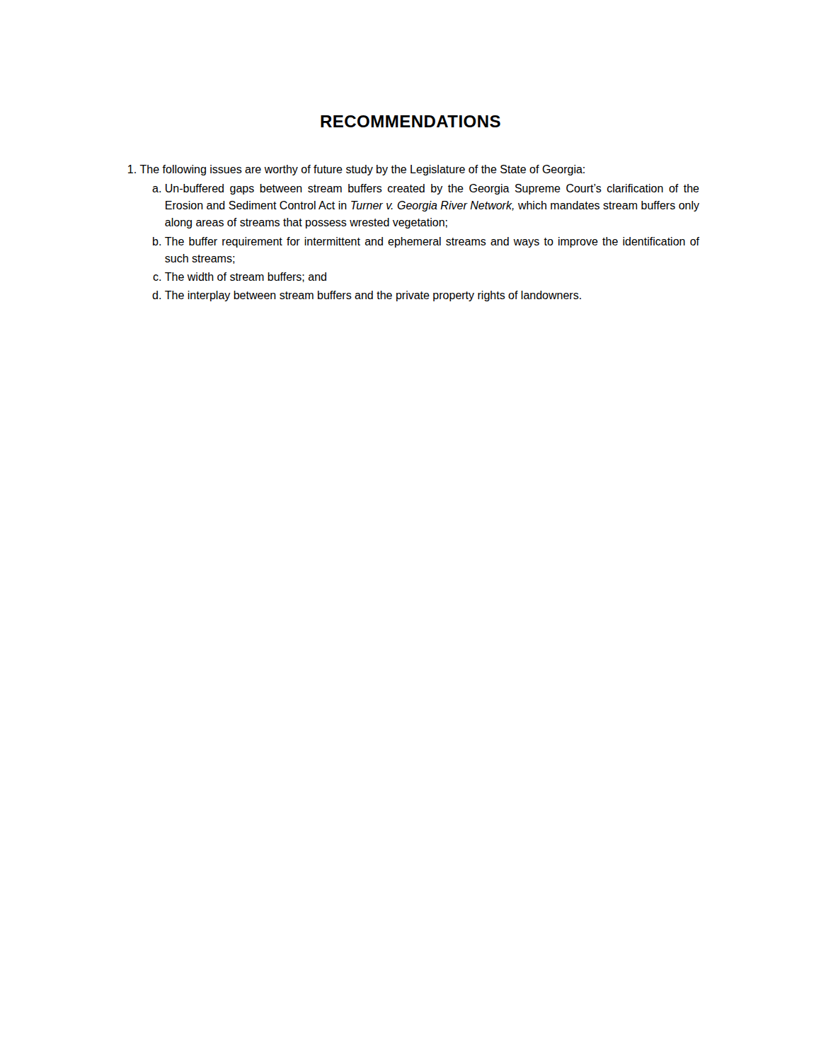RECOMMENDATIONS
The following issues are worthy of future study by the Legislature of the State of Georgia:
Un-buffered gaps between stream buffers created by the Georgia Supreme Court’s clarification of the Erosion and Sediment Control Act in Turner v. Georgia River Network, which mandates stream buffers only along areas of streams that possess wrested vegetation;
The buffer requirement for intermittent and ephemeral streams and ways to improve the identification of such streams;
The width of stream buffers; and
The interplay between stream buffers and the private property rights of landowners.